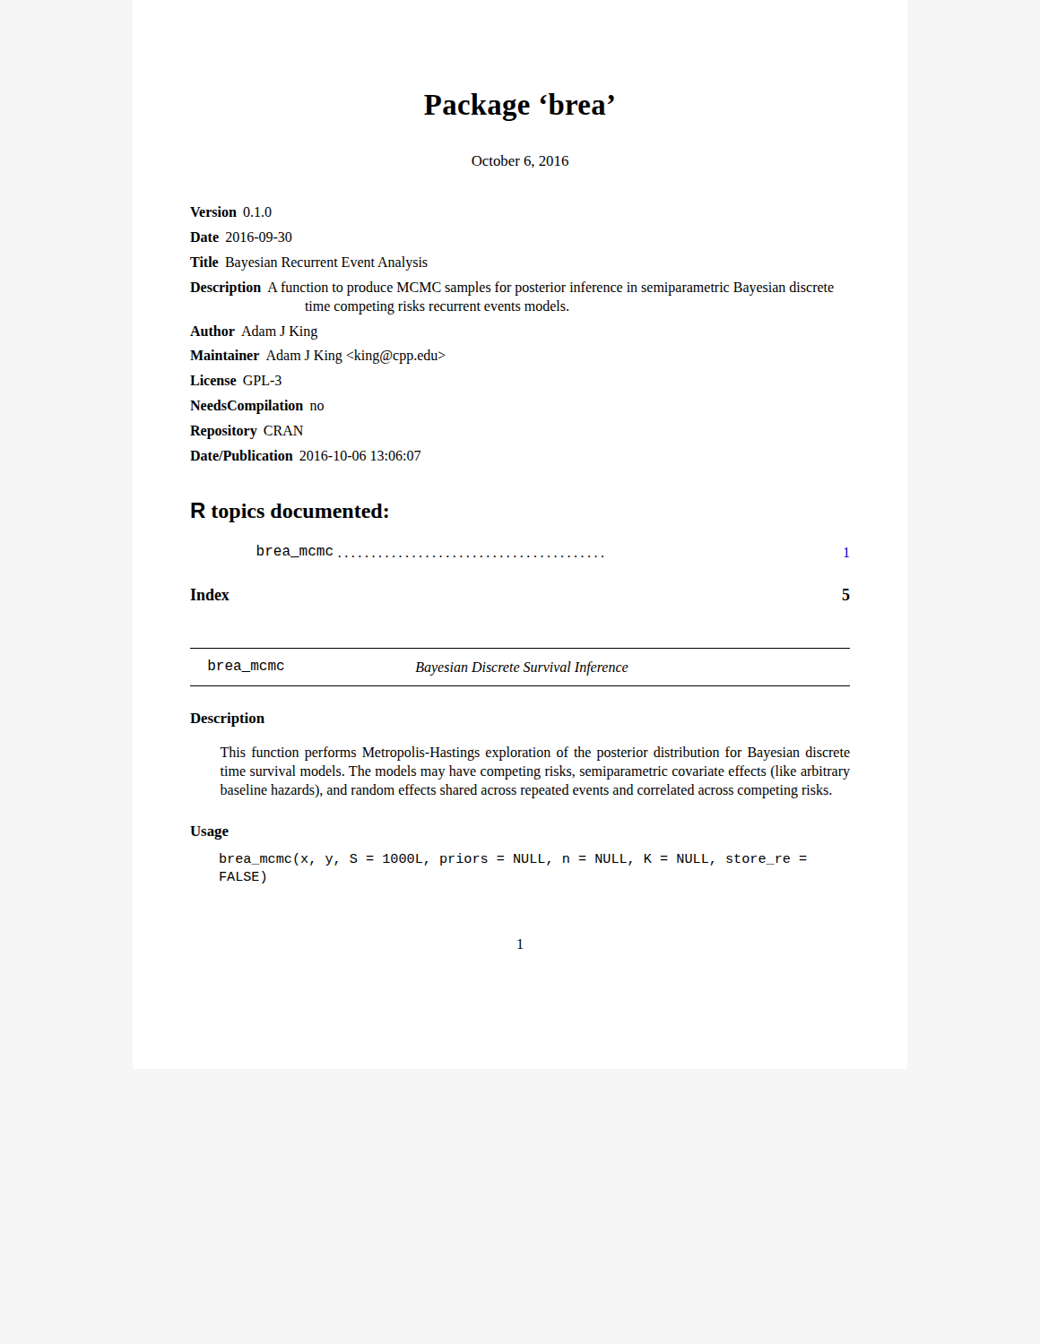Package ‘brea’
October 6, 2016
Version
0.1.0
Date
2016-09-30
Title
Bayesian Recurrent Event Analysis
Description
A function to produce MCMC samples for posterior inference in semiparametric Bayesian discrete time competing risks recurrent events models.
Author
Adam J King
Maintainer
Adam J King <king@cpp.edu>
License
GPL-3
NeedsCompilation
no
Repository
CRAN
Date/Publication
2016-10-06 13:06:07
R topics documented:
| brea_mcmc | ........................................ | 1 |
Index5
| brea_mcmc | Bayesian Discrete Survival Inference |
Description
This function performs Metropolis-Hastings exploration of the posterior distribution for Bayesian discrete time survival models. The models may have competing risks, semiparametric covariate effects (like arbitrary baseline hazards), and random effects shared across repeated events and correlated across competing risks.
Usage
brea_mcmc(x, y, S = 1000L, priors = NULL, n = NULL, K = NULL, store_re = FALSE)
1